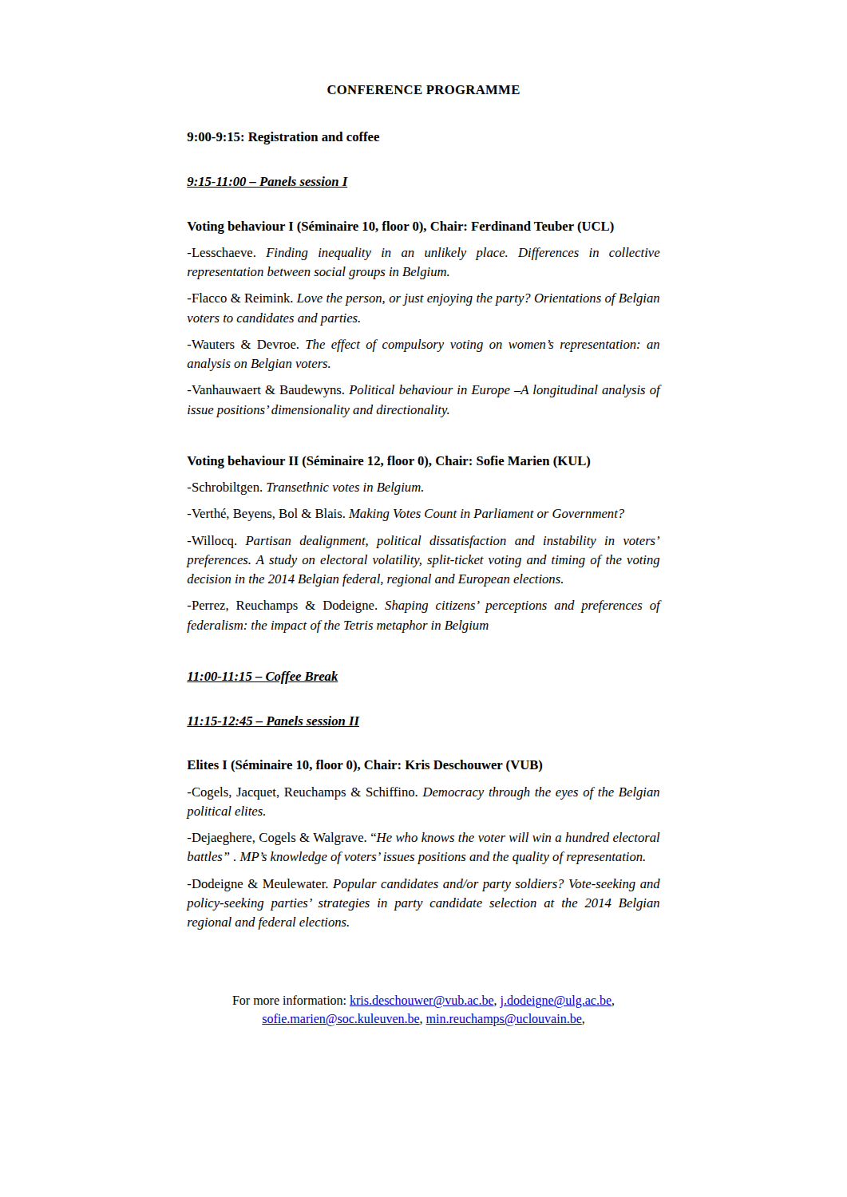CONFERENCE PROGRAMME
9:00-9:15: Registration and coffee
9:15-11:00 – Panels session I
Voting behaviour I (Séminaire 10, floor 0), Chair: Ferdinand Teuber (UCL)
-Lesschaeve. Finding inequality in an unlikely place. Differences in collective representation between social groups in Belgium.
-Flacco & Reimink. Love the person, or just enjoying the party? Orientations of Belgian voters to candidates and parties.
-Wauters & Devroe. The effect of compulsory voting on women’s representation: an analysis on Belgian voters.
-Vanhauwaert & Baudewyns. Political behaviour in Europe –A longitudinal analysis of issue positions’ dimensionality and directionality.
Voting behaviour II (Séminaire 12, floor 0), Chair: Sofie Marien (KUL)
-Schrobiltgen. Transethnic votes in Belgium.
-Verthé, Beyens, Bol & Blais. Making Votes Count in Parliament or Government?
-Willocq. Partisan dealignment, political dissatisfaction and instability in voters’ preferences. A study on electoral volatility, split-ticket voting and timing of the voting decision in the 2014 Belgian federal, regional and European elections.
-Perrez, Reuchamps & Dodeigne. Shaping citizens’ perceptions and preferences of federalism: the impact of the Tetris metaphor in Belgium
11:00-11:15 – Coffee Break
11:15-12:45 – Panels session II
Elites I (Séminaire 10, floor 0), Chair: Kris Deschouwer (VUB)
-Cogels, Jacquet, Reuchamps & Schiffino. Democracy through the eyes of the Belgian political elites.
-Dejaeghere, Cogels & Walgrave. “He who knows the voter will win a hundred electoral battles” . MP’s knowledge of voters’ issues positions and the quality of representation.
-Dodeigne & Meulewater. Popular candidates and/or party soldiers? Vote-seeking and policy-seeking parties’ strategies in party candidate selection at the 2014 Belgian regional and federal elections.
For more information: kris.deschouwer@vub.ac.be, j.dodeigne@ulg.ac.be,
sofie.marien@soc.kuleuven.be, min.reuchamps@uclouvain.be,